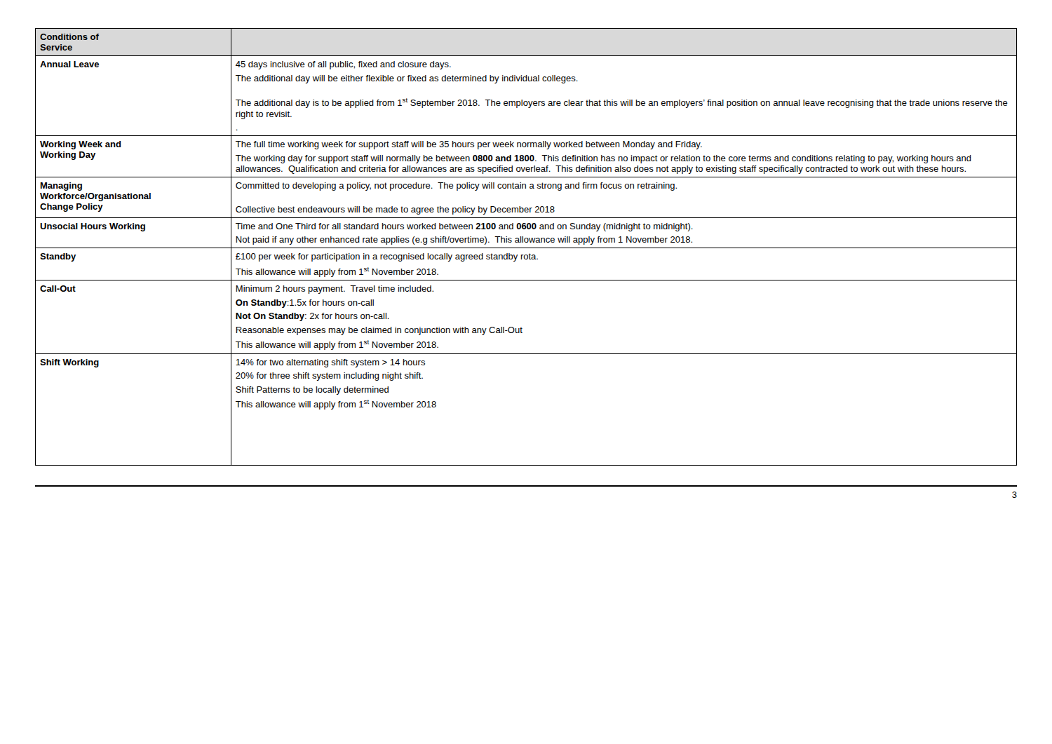| Conditions of Service | |
| Annual Leave | 45 days inclusive of all public, fixed and closure days. The additional day will be either flexible or fixed as determined by individual colleges. The additional day is to be applied from 1 st September 2018. The employers are clear that this will be an employers’ final position on annual leave recognising that the trade unions reserve the right to revisit. . |
| Working Week and Working Day | The full time working week for support staff will be 35 hours per week normally worked between Monday and Friday. The working day for support staff will normally be between 0800 and 1800 . This definition has no impact or relation to the core terms and conditions relating to pay, working hours and allowances. Qualification and criteria for allowances are as specified overleaf. This definition also does not apply to existing staff specifically contracted to work out with these hours. |
| Managing Workforce/Organisational Change Policy | Committed to developing a policy, not procedure. The policy will contain a strong and firm focus on retraining. Collective best endeavours will be made to agree the policy by December 2018 |
| Unsocial Hours Working | Time and One Third for all standard hours worked between 2100 and 0600 and on Sunday (midnight to midnight). Not paid if any other enhanced rate applies (e.g shift/overtime). This allowance will apply from 1 November 2018. |
| Standby | £100 per week for participation in a recognised locally agreed standby rota. This allowance will apply from 1 st November 2018. |
| Call-Out | Minimum 2 hours payment. Travel time included. On Standby :1.5x for hours on-call Not On Standby : 2x for hours on-call. Reasonable expenses may be claimed in conjunction with any Call-Out This allowance will apply from 1 st November 2018. |
| Shift Working | 14% for two alternating shift system > 14 hours 20% for three shift system including night shift. Shift Patterns to be locally determined This allowance will apply from 1 st November 2018 |
3